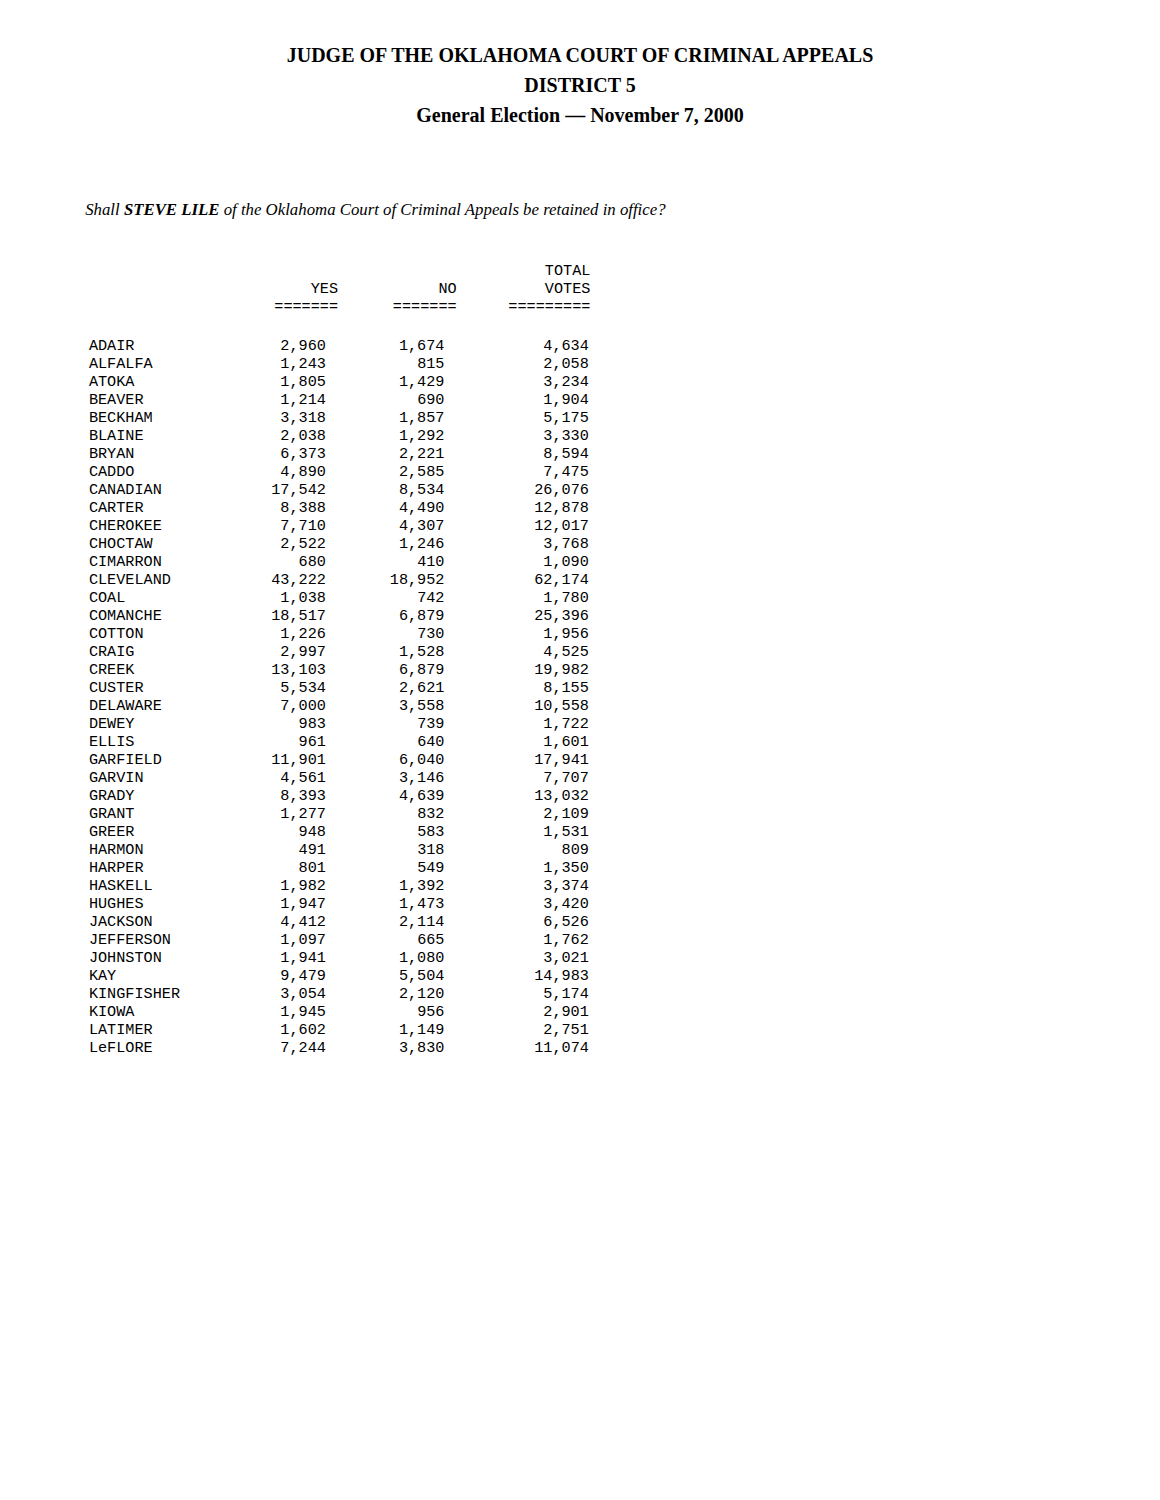JUDGE OF THE OKLAHOMA COURT OF CRIMINAL APPEALS
DISTRICT 5
General Election — November 7, 2000
Shall STEVE LILE of the Oklahoma Court of Criminal Appeals be retained in office?
| | | | TOTAL |
| --- | --- | --- | --- |
| | YES | NO | VOTES |
| | ======= | ======= | ========= |
| ADAIR | 2,960 | 1,674 | 4,634 |
| ALFALFA | 1,243 | 815 | 2,058 |
| ATOKA | 1,805 | 1,429 | 3,234 |
| BEAVER | 1,214 | 690 | 1,904 |
| BECKHAM | 3,318 | 1,857 | 5,175 |
| BLAINE | 2,038 | 1,292 | 3,330 |
| BRYAN | 6,373 | 2,221 | 8,594 |
| CADDO | 4,890 | 2,585 | 7,475 |
| CANADIAN | 17,542 | 8,534 | 26,076 |
| CARTER | 8,388 | 4,490 | 12,878 |
| CHEROKEE | 7,710 | 4,307 | 12,017 |
| CHOCTAW | 2,522 | 1,246 | 3,768 |
| CIMARRON | 680 | 410 | 1,090 |
| CLEVELAND | 43,222 | 18,952 | 62,174 |
| COAL | 1,038 | 742 | 1,780 |
| COMANCHE | 18,517 | 6,879 | 25,396 |
| COTTON | 1,226 | 730 | 1,956 |
| CRAIG | 2,997 | 1,528 | 4,525 |
| CREEK | 13,103 | 6,879 | 19,982 |
| CUSTER | 5,534 | 2,621 | 8,155 |
| DELAWARE | 7,000 | 3,558 | 10,558 |
| DEWEY | 983 | 739 | 1,722 |
| ELLIS | 961 | 640 | 1,601 |
| GARFIELD | 11,901 | 6,040 | 17,941 |
| GARVIN | 4,561 | 3,146 | 7,707 |
| GRADY | 8,393 | 4,639 | 13,032 |
| GRANT | 1,277 | 832 | 2,109 |
| GREER | 948 | 583 | 1,531 |
| HARMON | 491 | 318 | 809 |
| HARPER | 801 | 549 | 1,350 |
| HASKELL | 1,982 | 1,392 | 3,374 |
| HUGHES | 1,947 | 1,473 | 3,420 |
| JACKSON | 4,412 | 2,114 | 6,526 |
| JEFFERSON | 1,097 | 665 | 1,762 |
| JOHNSTON | 1,941 | 1,080 | 3,021 |
| KAY | 9,479 | 5,504 | 14,983 |
| KINGFISHER | 3,054 | 2,120 | 5,174 |
| KIOWA | 1,945 | 956 | 2,901 |
| LATIMER | 1,602 | 1,149 | 2,751 |
| LeFLORE | 7,244 | 3,830 | 11,074 |